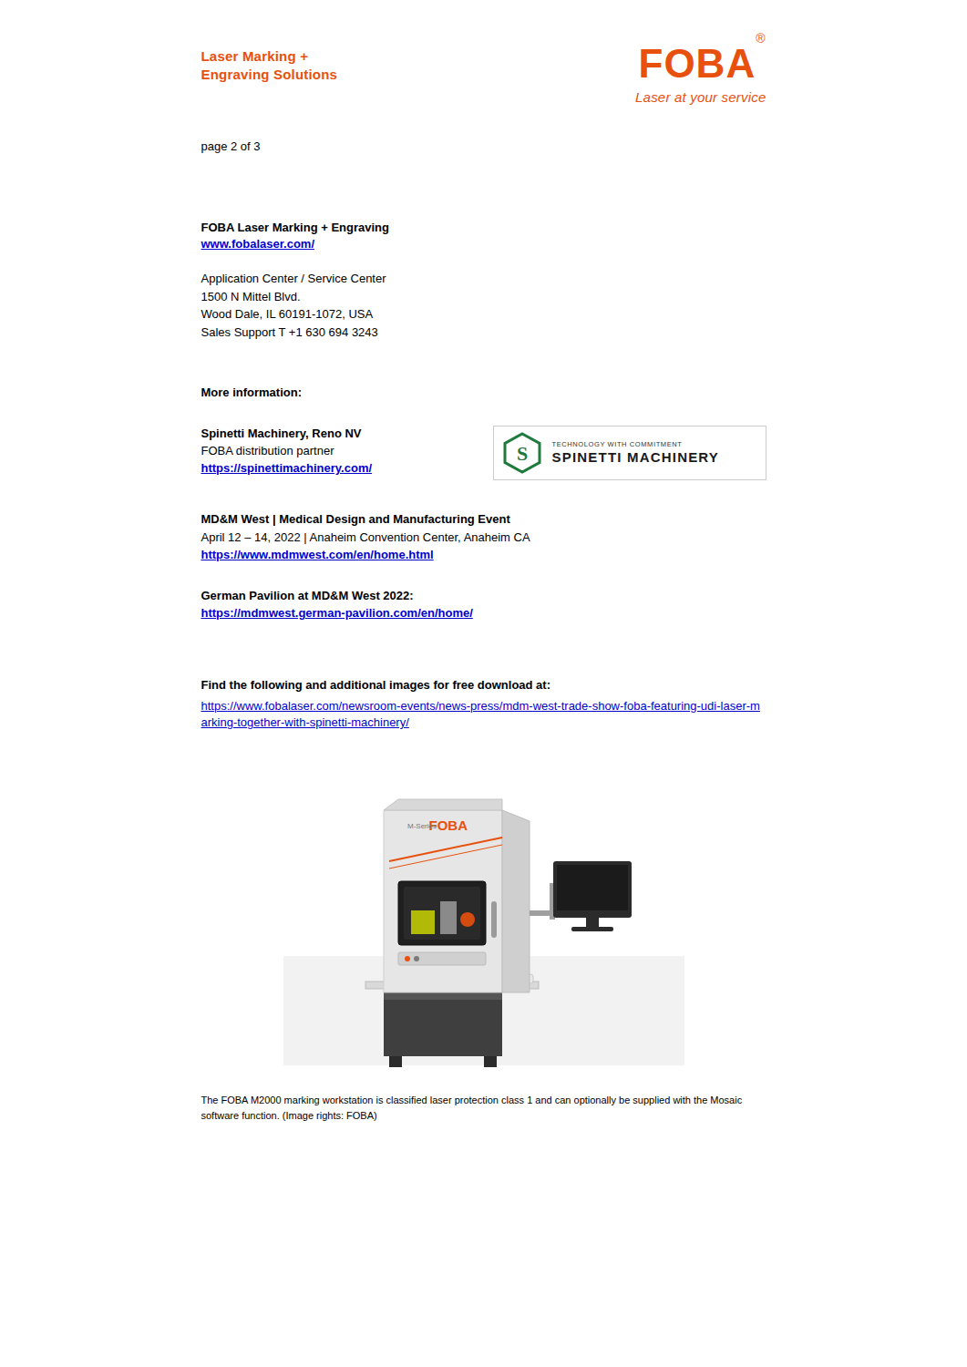Laser Marking +
Engraving Solutions
FOBA®
Laser at your service
page 2 of 3
FOBA Laser Marking + Engraving
www.fobalaser.com/
Application Center / Service Center
1500 N Mittel Blvd.
Wood Dale, IL 60191-1072, USA
Sales Support T +1 630 694 3243
More information:
Spinetti Machinery, Reno NV
FOBA distribution partner
https://spinettimachinery.com/
S
TECHNOLOGY WITH COMMITMENT
SPINETTI MACHINERY
MD&M West | Medical Design and Manufacturing Event
April 12 – 14, 2022 | Anaheim Convention Center, Anaheim CA
https://www.mdmwest.com/en/home.html
German Pavilion at MD&M West 2022:
https://mdmwest.german-pavilion.com/en/home/
Find the following and additional images for free download at:
https://www.fobalaser.com/newsroom-events/news-press/mdm-west-trade-show-foba-featuring-udi-laser-marking-together-with-spinetti-machinery/
FOBA M-Series
The FOBA M2000 marking workstation is classified laser protection class 1 and can optionally be supplied with the Mosaic software function. (Image rights: FOBA)